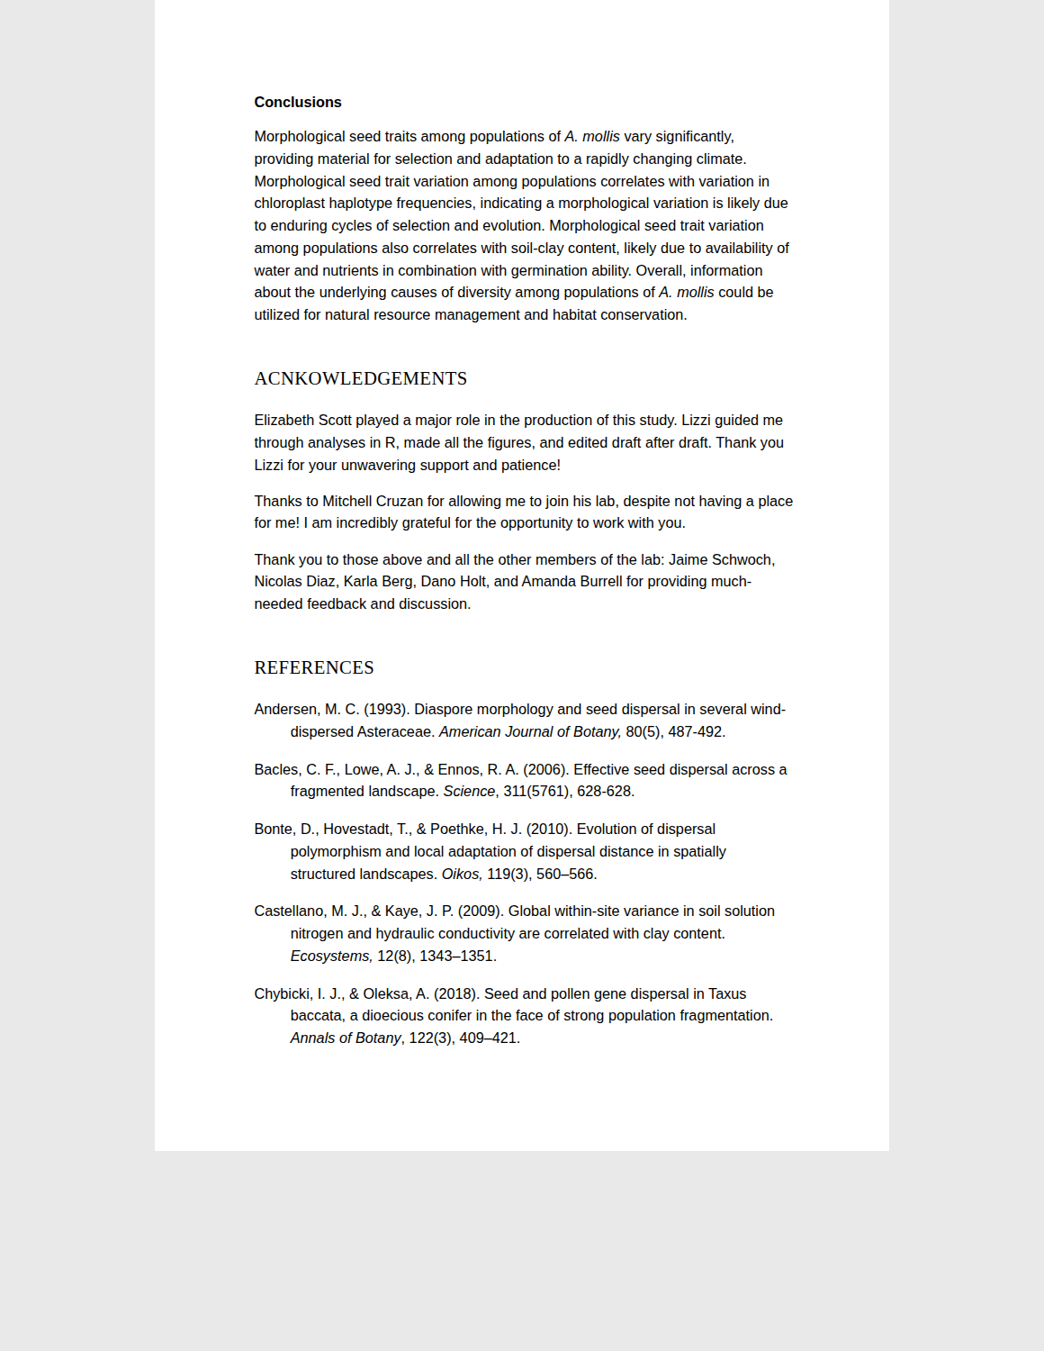Conclusions
Morphological seed traits among populations of A. mollis vary significantly, providing material for selection and adaptation to a rapidly changing climate. Morphological seed trait variation among populations correlates with variation in chloroplast haplotype frequencies, indicating a morphological variation is likely due to enduring cycles of selection and evolution. Morphological seed trait variation among populations also correlates with soil-clay content, likely due to availability of water and nutrients in combination with germination ability. Overall, information about the underlying causes of diversity among populations of A. mollis could be utilized for natural resource management and habitat conservation.
ACNKOWLEDGEMENTS
Elizabeth Scott played a major role in the production of this study. Lizzi guided me through analyses in R, made all the figures, and edited draft after draft. Thank you Lizzi for your unwavering support and patience!
Thanks to Mitchell Cruzan for allowing me to join his lab, despite not having a place for me! I am incredibly grateful for the opportunity to work with you.
Thank you to those above and all the other members of the lab: Jaime Schwoch, Nicolas Diaz, Karla Berg, Dano Holt, and Amanda Burrell for providing much-needed feedback and discussion.
REFERENCES
Andersen, M. C. (1993). Diaspore morphology and seed dispersal in several wind-dispersed Asteraceae. American Journal of Botany, 80(5), 487-492.
Bacles, C. F., Lowe, A. J., & Ennos, R. A. (2006). Effective seed dispersal across a fragmented landscape. Science, 311(5761), 628-628.
Bonte, D., Hovestadt, T., & Poethke, H. J. (2010). Evolution of dispersal polymorphism and local adaptation of dispersal distance in spatially structured landscapes. Oikos, 119(3), 560–566.
Castellano, M. J., & Kaye, J. P. (2009). Global within-site variance in soil solution nitrogen and hydraulic conductivity are correlated with clay content. Ecosystems, 12(8), 1343–1351.
Chybicki, I. J., & Oleksa, A. (2018). Seed and pollen gene dispersal in Taxus baccata, a dioecious conifer in the face of strong population fragmentation. Annals of Botany, 122(3), 409–421.